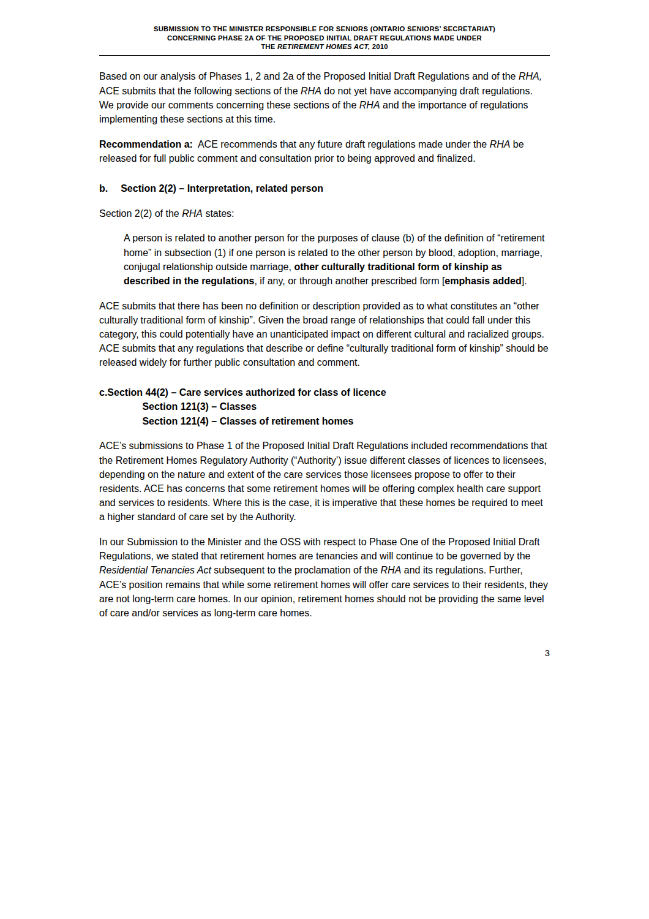SUBMISSION TO THE MINISTER RESPONSIBLE FOR SENIORS (ONTARIO SENIORS’ SECRETARIAT)
CONCERNING PHASE 2A OF THE PROPOSED INITIAL DRAFT REGULATIONS MADE UNDER
THE RETIREMENT HOMES ACT, 2010
Based on our analysis of Phases 1, 2 and 2a of the Proposed Initial Draft Regulations and of the RHA, ACE submits that the following sections of the RHA do not yet have accompanying draft regulations. We provide our comments concerning these sections of the RHA and the importance of regulations implementing these sections at this time.
Recommendation a: ACE recommends that any future draft regulations made under the RHA be released for full public comment and consultation prior to being approved and finalized.
b. Section 2(2) – Interpretation, related person
Section 2(2) of the RHA states:
A person is related to another person for the purposes of clause (b) of the definition of “retirement home” in subsection (1) if one person is related to the other person by blood, adoption, marriage, conjugal relationship outside marriage, other culturally traditional form of kinship as described in the regulations, if any, or through another prescribed form [emphasis added].
ACE submits that there has been no definition or description provided as to what constitutes an “other culturally traditional form of kinship”. Given the broad range of relationships that could fall under this category, this could potentially have an unanticipated impact on different cultural and racialized groups. ACE submits that any regulations that describe or define “culturally traditional form of kinship” should be released widely for further public consultation and comment.
c. Section 44(2) – Care services authorized for class of licence Section 121(3) – Classes Section 121(4) – Classes of retirement homes
ACE’s submissions to Phase 1 of the Proposed Initial Draft Regulations included recommendations that the Retirement Homes Regulatory Authority (“Authority’) issue different classes of licences to licensees, depending on the nature and extent of the care services those licensees propose to offer to their residents. ACE has concerns that some retirement homes will be offering complex health care support and services to residents. Where this is the case, it is imperative that these homes be required to meet a higher standard of care set by the Authority.
In our Submission to the Minister and the OSS with respect to Phase One of the Proposed Initial Draft Regulations, we stated that retirement homes are tenancies and will continue to be governed by the Residential Tenancies Act subsequent to the proclamation of the RHA and its regulations. Further, ACE’s position remains that while some retirement homes will offer care services to their residents, they are not long-term care homes. In our opinion, retirement homes should not be providing the same level of care and/or services as long-term care homes.
3